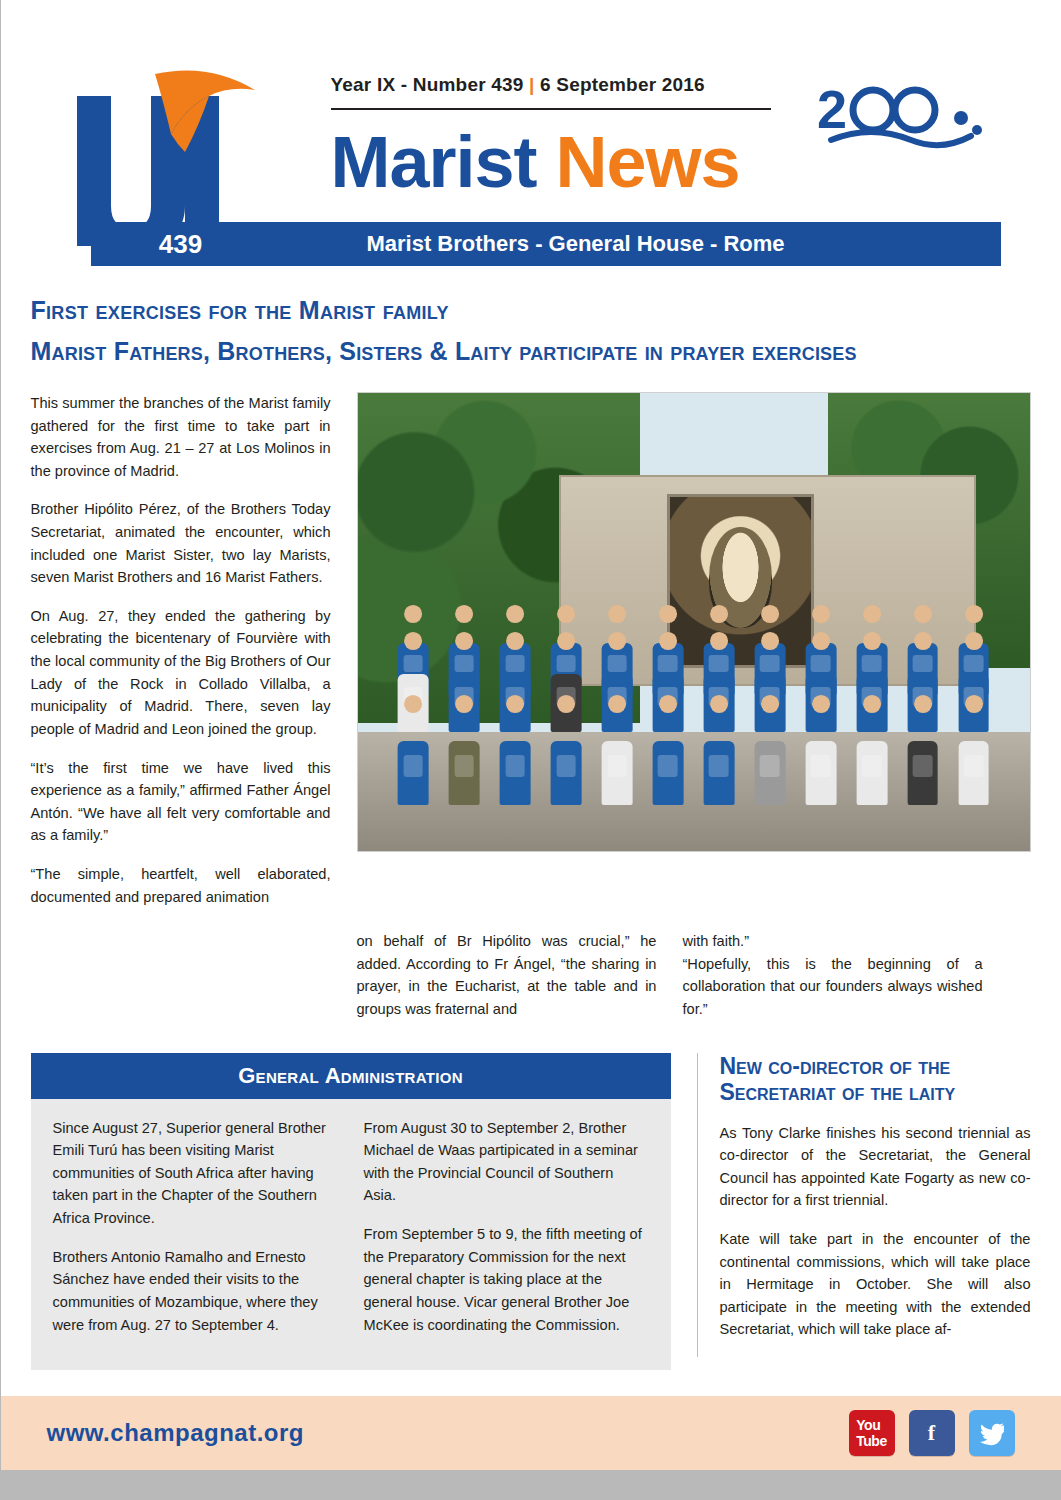Year IX - Number 439 | 6 September 2016
Marist News
2
439
Marist Brothers - General House - Rome
First exercises for the Marist family
Marist Fathers, Brothers, Sisters & Laity participate in prayer exercises
This summer the branches of the Marist family gathered for the first time to take part in exercises from Aug. 21 – 27 at Los Molinos in the province of Madrid.
Brother Hipólito Pérez, of the Brothers Today Secretariat, animated the encounter, which included one Marist Sister, two lay Marists, seven Marist Brothers and 16 Marist Fathers.
On Aug. 27, they ended the gathering by celebrating the bicentenary of Fourvière with the local community of the Big Brothers of Our Lady of the Rock in Collado Villalba, a municipality of Madrid. There, seven lay people of Madrid and Leon joined the group.
“It’s the first time we have lived this experience as a family,” affirmed Father Ángel Antón. “We have all felt very comfortable and as a family.”
“The simple, heartfelt, well elaborated, documented and prepared animation
on behalf of Br Hipólito was crucial,” he added. According to Fr Ángel, “the sharing in prayer, in the Eucharist, at the table and in groups was fraternal and
with faith.”
“Hopefully, this is the beginning of a collaboration that our founders always wished for.”
General Administration
Since August 27, Superior general Brother Emili Turú has been visiting Marist communities of South Africa after having taken part in the Chapter of the Southern Africa Province.
Brothers Antonio Ramalho and Ernesto Sánchez have ended their visits to the communities of Mozambique, where they were from Aug. 27 to September 4.
From August 30 to September 2, Brother Michael de Waas partipicated in a seminar with the Provincial Council of Southern Asia.
From September 5 to 9, the fifth meeting of the Preparatory Commission for the next general chapter is taking place at the general house. Vicar general Brother Joe McKee is coordinating the Commission.
New co-director of the Secretariat of the laity
As Tony Clarke finishes his second triennial as co-director of the Secretariat, the General Council has appointed Kate Fogarty as new co-director for a first triennial.
Kate will take part in the encounter of the continental commissions, which will take place in Hermitage in October. She will also participate in the meeting with the extended Secretariat, which will take place af-
www.champagnat.org
You
Tube
f